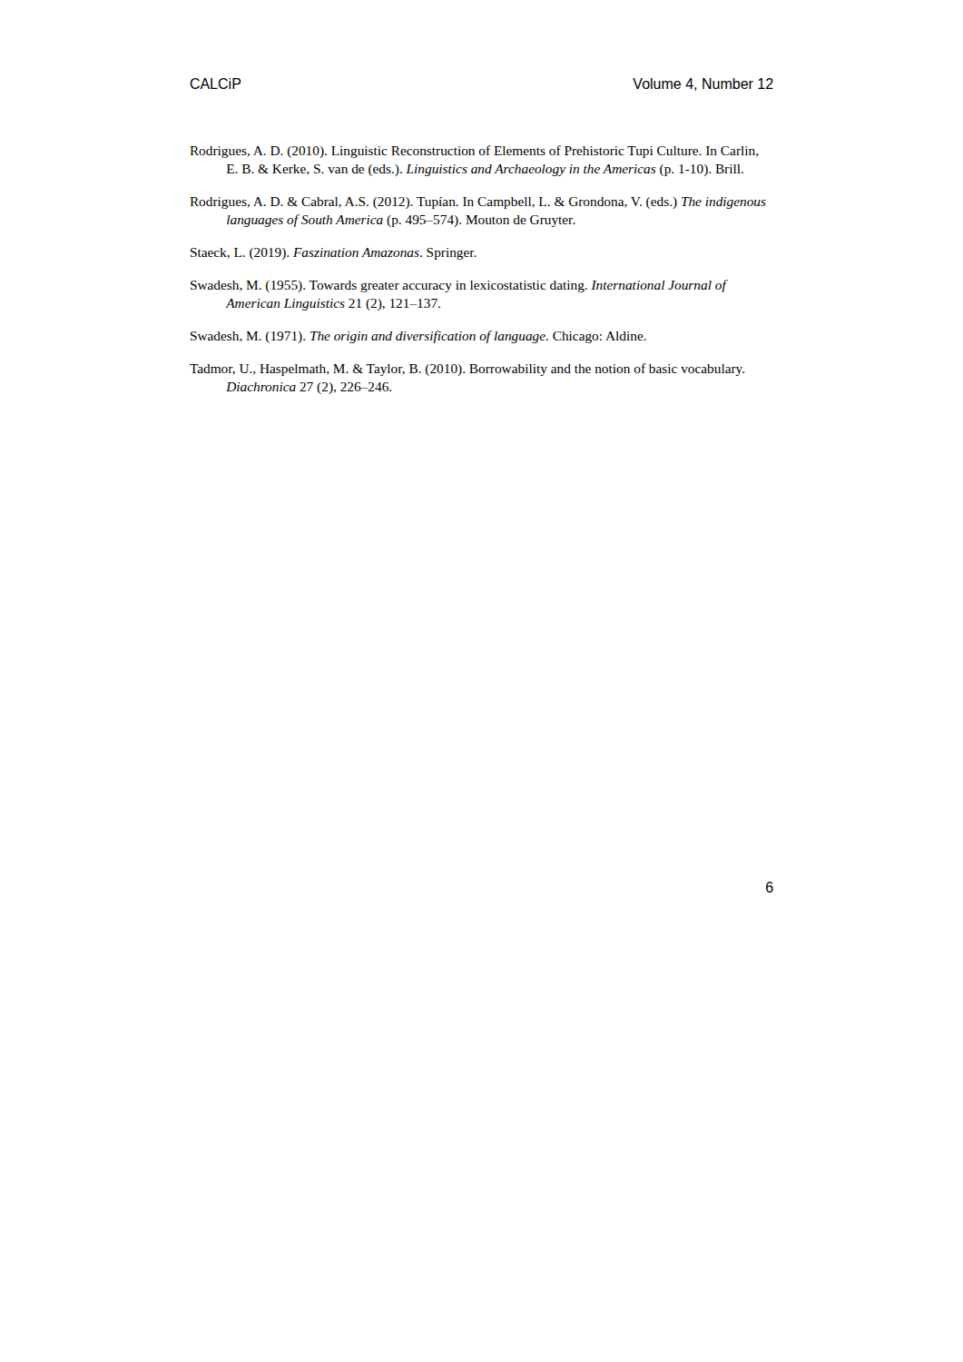CALCiP
Volume 4, Number 12
Rodrigues, A. D. (2010). Linguistic Reconstruction of Elements of Prehistoric Tupi Culture. In Carlin, E. B. & Kerke, S. van de (eds.). Linguistics and Archaeology in the Americas (p. 1-10). Brill.
Rodrigues, A. D. & Cabral, A.S. (2012). Tupían. In Campbell, L. & Grondona, V. (eds.) The indigenous languages of South America (p. 495–574). Mouton de Gruyter.
Staeck, L. (2019). Faszination Amazonas. Springer.
Swadesh, M. (1955). Towards greater accuracy in lexicostatistic dating. International Journal of American Linguistics 21 (2), 121–137.
Swadesh, M. (1971). The origin and diversification of language. Chicago: Aldine.
Tadmor, U., Haspelmath, M. & Taylor, B. (2010). Borrowability and the notion of basic vocabulary. Diachronica 27 (2), 226–246.
6